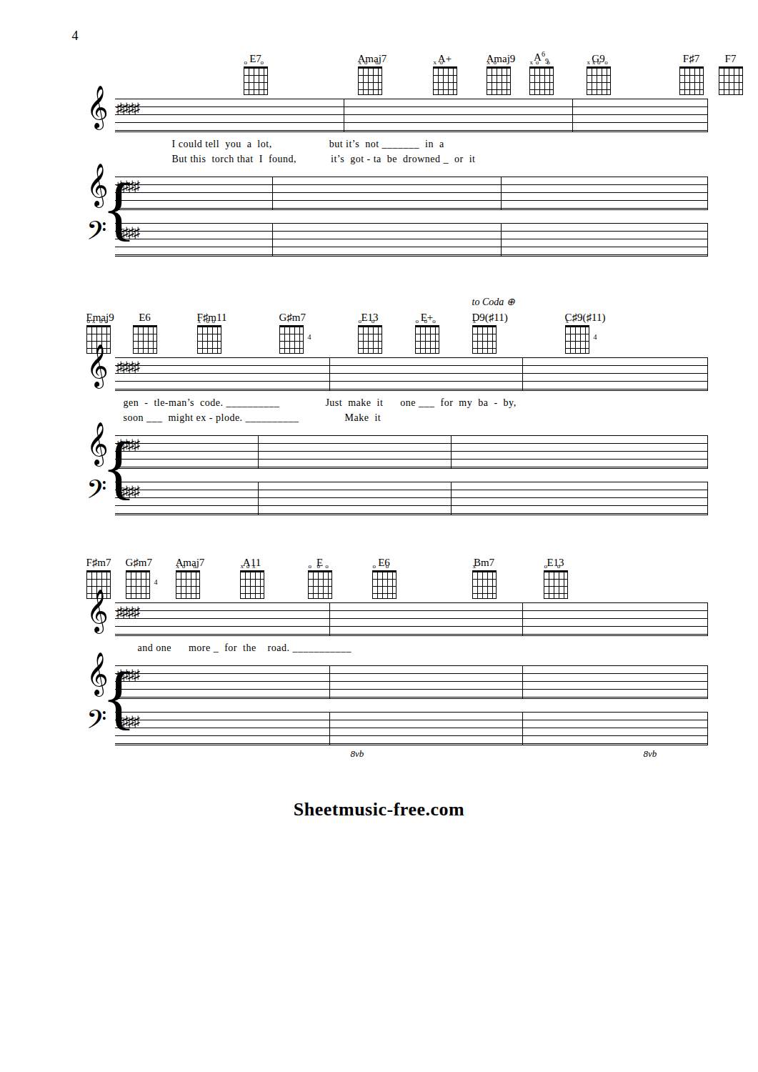4
E7
o o
Amaj7
xo o
A+
xo
Amaj9
xo
A69
xo o
G9
xxo o
F♯7
F7
𝄞
♯♯♯♯
I could tell you a lot, but it’s not _______ in a
But this torch that I found, it’s got - ta be drowned _ or it
{
𝄞
♯♯♯♯
𝄢
♯♯♯♯
to Coda ⊕
Emaj9
ox oo
E6
F♯m11
x oo
G♯m7
4
E13
o o
E+
o o o
D9(♯11)
x
C♯9(♯11)
x
4
𝄞
♯♯♯♯
gen - tle-man’s code. __________ Just make it one ___ for my ba - by,
soon ___ might ex - plode. __________ Make it
{
𝄞
♯♯♯♯
𝄢
♯♯♯♯
F♯m7
G♯m7
4
Amaj7
xo o
A11
xox
E
o o o
E6
o o
Bm7
x
E13
o o
𝄞
♯♯♯♯
and one more _ for the road. ___________
{
𝄞
♯♯♯♯
𝄢
♯♯♯♯
8vb 8vb
Sheetmusic-free.com